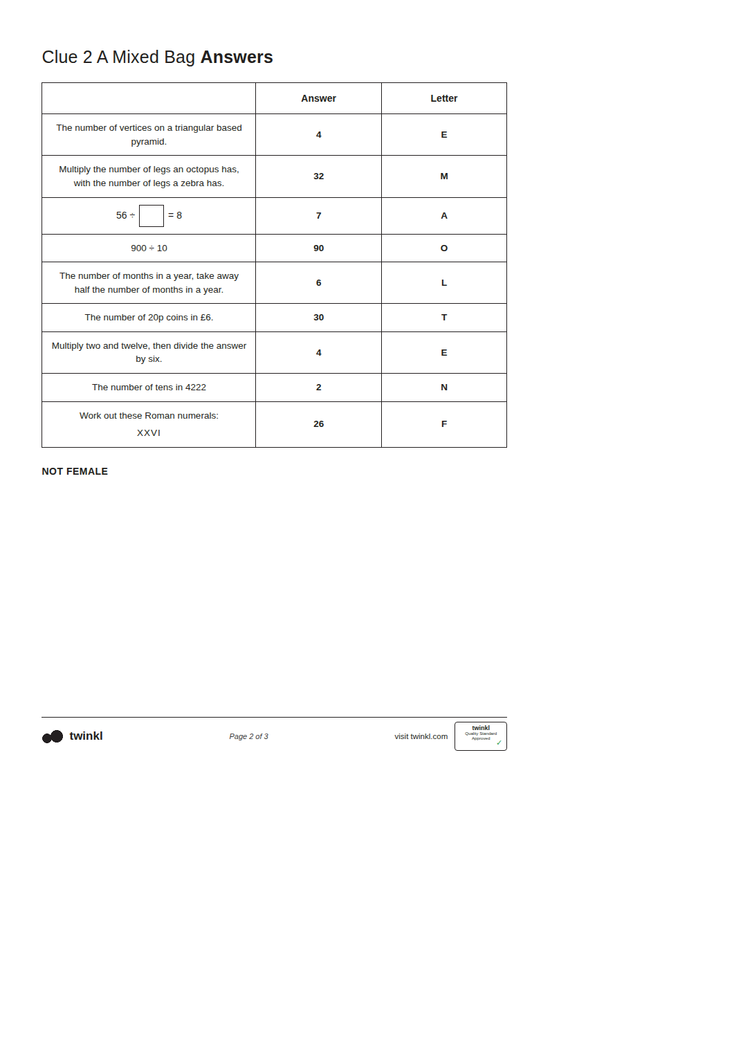Clue 2 A Mixed Bag Answers
| | Answer | Letter |
| --- | --- | --- |
| The number of vertices on a triangular based pyramid. | 4 | E |
| Multiply the number of legs an octopus has, with the number of legs a zebra has. | 32 | M |
| 56 ÷ = 8 | 7 | A |
| 900 ÷ 10 | 90 | O |
| The number of months in a year, take away half the number of months in a year. | 6 | L |
| The number of 20p coins in £6. | 30 | T |
| Multiply two and twelve, then divide the answer by six. | 4 | E |
| The number of tens in 4222 | 2 | N |
| Work out these Roman numerals: XXVI | 26 | F |
NOT FEMALE
twinkl
Page 2 of 3
visit twinkl.com
twinkl Quality Standard Approved ✓